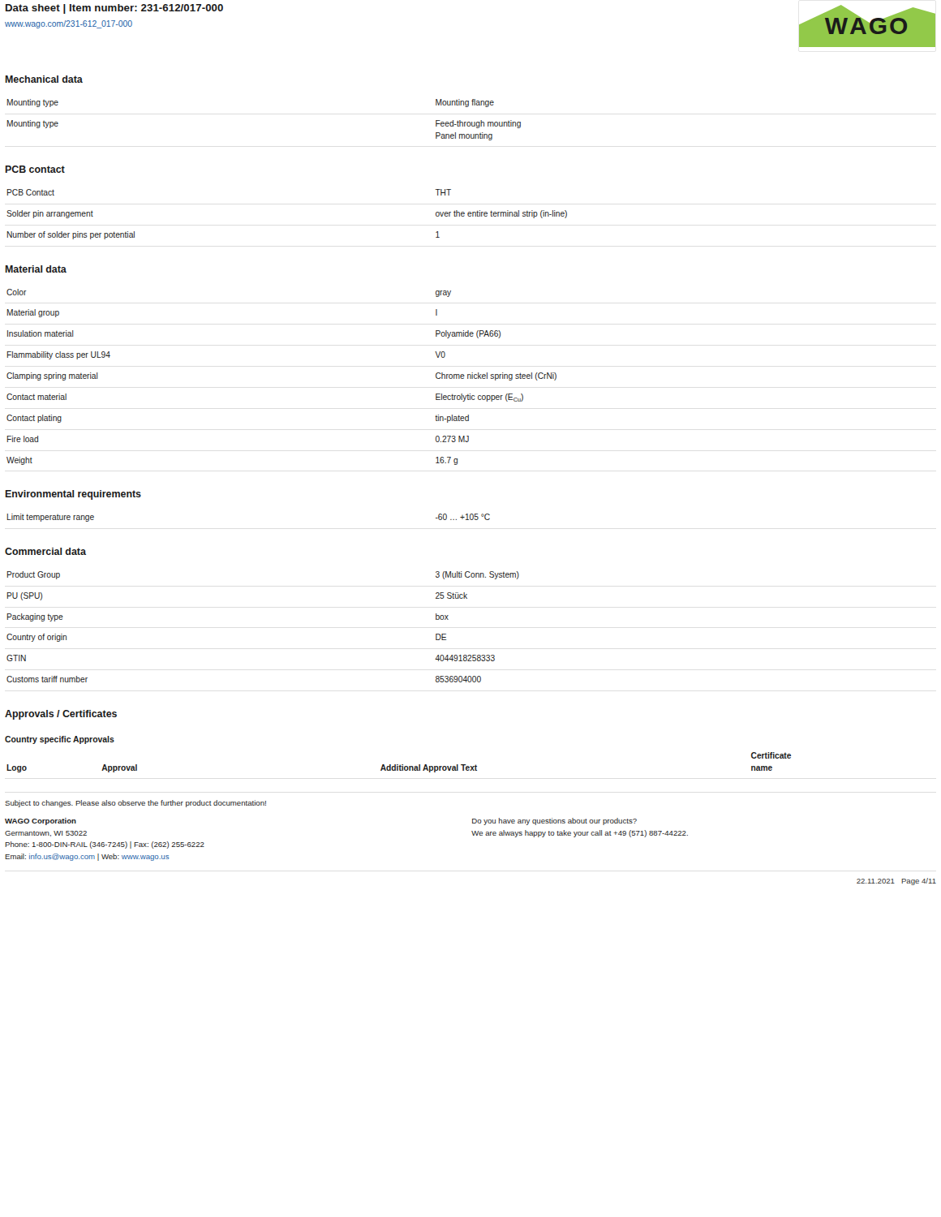Data sheet | Item number: 231-612/017-000
www.wago.com/231-612_017-000
WAGO
Mechanical data
| Mounting type | Mounting flange |
| Mounting type | Feed-through mounting Panel mounting |
PCB contact
| PCB Contact | THT |
| Solder pin arrangement | over the entire terminal strip (in-line) |
| Number of solder pins per potential | 1 |
Material data
| Color | gray |
| Material group | I |
| Insulation material | Polyamide (PA66) |
| Flammability class per UL94 | V0 |
| Clamping spring material | Chrome nickel spring steel (CrNi) |
| Contact material | Electrolytic copper (E Cu ) |
| Contact plating | tin-plated |
| Fire load | 0.273 MJ |
| Weight | 16.7 g |
Environmental requirements
| Limit temperature range | -60 … +105 °C |
Commercial data
| Product Group | 3 (Multi Conn. System) |
| PU (SPU) | 25 Stück |
| Packaging type | box |
| Country of origin | DE |
| GTIN | 4044918258333 |
| Customs tariff number | 8536904000 |
Approvals / Certificates
Country specific Approvals
| Logo | Approval | Additional Approval Text | Certificate name |
| --- | --- | --- | --- |
Subject to changes. Please also observe the further product documentation!
WAGO Corporation
Germantown, WI 53022
Phone: 1-800-DIN-RAIL (346-7245) | Fax: (262) 255-6222
Email: info.us@wago.com | Web: www.wago.us
Do you have any questions about our products?
We are always happy to take your call at +49 (571) 887-44222.
22.11.2021 Page 4/11